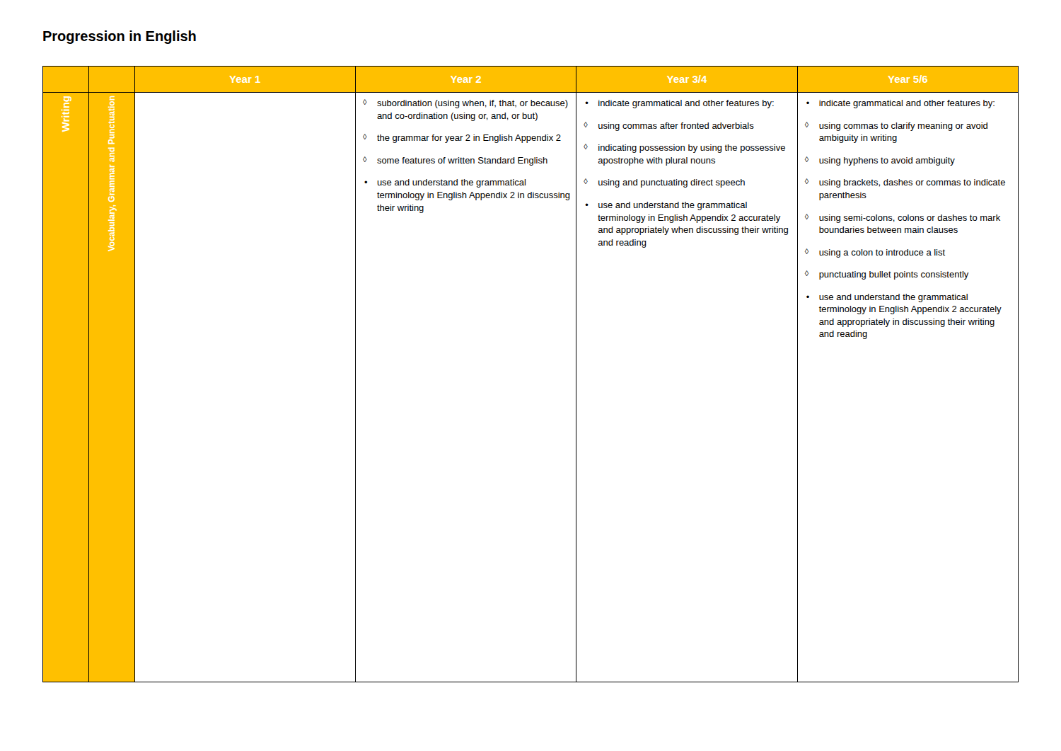Progression in English
| | | Year 1 | Year 2 | Year 3/4 | Year 5/6 |
| --- | --- | --- | --- | --- | --- |
| Writing | Vocabulary, Grammar and Punctuation | | subordination (using when, if, that, or because) and co-ordination (using or, and, or but) the grammar for year 2 in English Appendix 2 some features of written Standard English use and understand the grammatical terminology in English Appendix 2 in discussing their writing | indicate grammatical and other features by: using commas after fronted adverbials indicating possession by using the possessive apostrophe with plural nouns using and punctuating direct speech use and understand the grammatical terminology in English Appendix 2 accurately and appropriately when discussing their writing and reading | indicate grammatical and other features by: using commas to clarify meaning or avoid ambiguity in writing using hyphens to avoid ambiguity using brackets, dashes or commas to indicate parenthesis using semi-colons, colons or dashes to mark boundaries between main clauses using a colon to introduce a list punctuating bullet points consistently use and understand the grammatical terminology in English Appendix 2 accurately and appropriately in discussing their writing and reading |